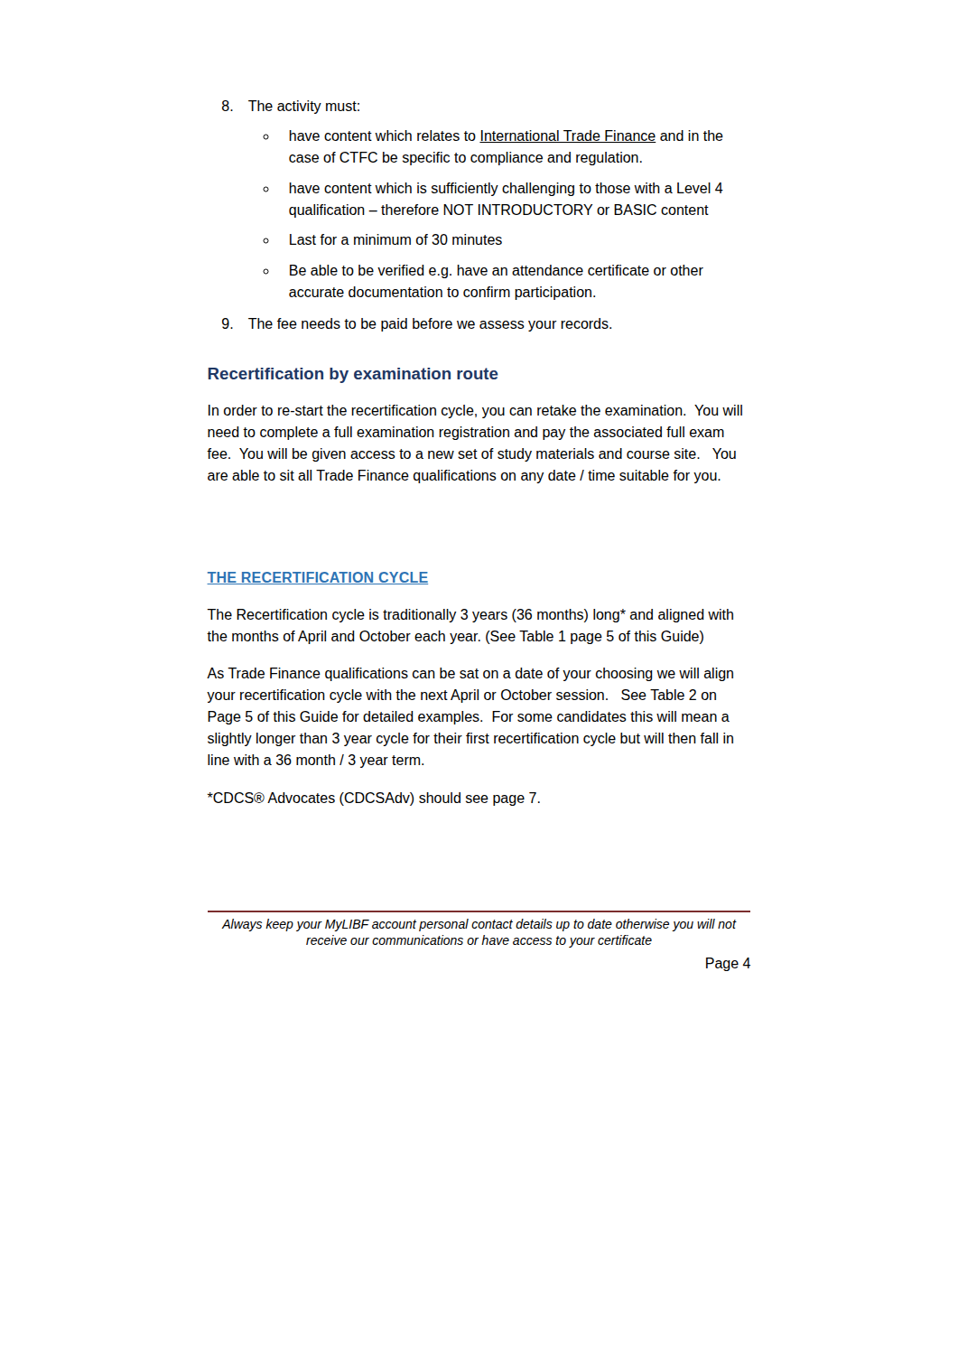The activity must:
have content which relates to International Trade Finance and in the case of CTFC be specific to compliance and regulation.
have content which is sufficiently challenging to those with a Level 4 qualification – therefore NOT INTRODUCTORY or BASIC content
Last for a minimum of 30 minutes
Be able to be verified e.g. have an attendance certificate or other accurate documentation to confirm participation.
The fee needs to be paid before we assess your records.
Recertification by examination route
In order to re-start the recertification cycle, you can retake the examination. You will need to complete a full examination registration and pay the associated full exam fee. You will be given access to a new set of study materials and course site. You are able to sit all Trade Finance qualifications on any date / time suitable for you.
THE RECERTIFICATION CYCLE
The Recertification cycle is traditionally 3 years (36 months) long* and aligned with the months of April and October each year. (See Table 1 page 5 of this Guide)
As Trade Finance qualifications can be sat on a date of your choosing we will align your recertification cycle with the next April or October session. See Table 2 on Page 5 of this Guide for detailed examples. For some candidates this will mean a slightly longer than 3 year cycle for their first recertification cycle but will then fall in line with a 36 month / 3 year term.
*CDCS® Advocates (CDCSAdv) should see page 7.
Always keep your MyLIBF account personal contact details up to date otherwise you will not receive our communications or have access to your certificate
Page 4